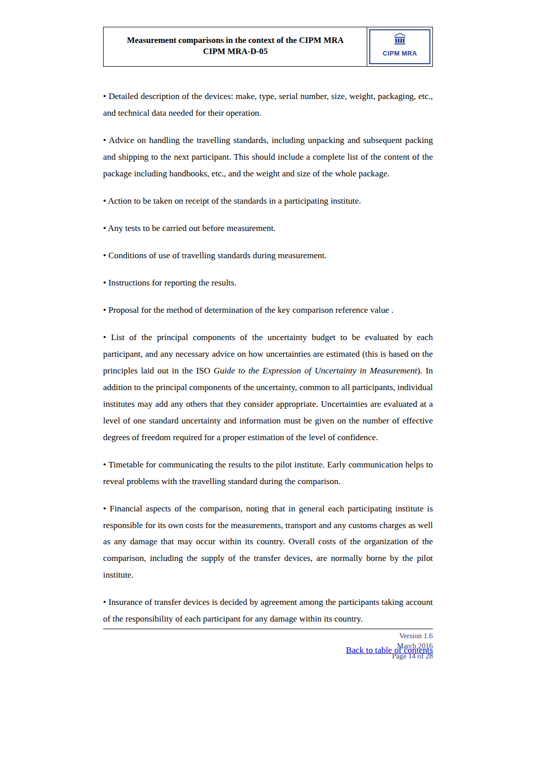Measurement comparisons in the context of the CIPM MRA CIPM MRA-D-05
🏛
CIPM MRA
• Detailed description of the devices: make, type, serial number, size, weight, packaging, etc., and technical data needed for their operation.
• Advice on handling the travelling standards, including unpacking and subsequent packing and shipping to the next participant. This should include a complete list of the content of the package including handbooks, etc., and the weight and size of the whole package.
• Action to be taken on receipt of the standards in a participating institute.
• Any tests to be carried out before measurement.
• Conditions of use of travelling standards during measurement.
• Instructions for reporting the results.
• Proposal for the method of determination of the key comparison reference value .
• List of the principal components of the uncertainty budget to be evaluated by each participant, and any necessary advice on how uncertainties are estimated (this is based on the principles laid out in the ISO Guide to the Expression of Uncertainty in Measurement). In addition to the principal components of the uncertainty, common to all participants, individual institutes may add any others that they consider appropriate. Uncertainties are evaluated at a level of one standard uncertainty and information must be given on the number of effective degrees of freedom required for a proper estimation of the level of confidence.
• Timetable for communicating the results to the pilot institute. Early communication helps to reveal problems with the travelling standard during the comparison.
• Financial aspects of the comparison, noting that in general each participating institute is responsible for its own costs for the measurements, transport and any customs charges as well as any damage that may occur within its country. Overall costs of the organization of the comparison, including the supply of the transfer devices, are normally borne by the pilot institute.
• Insurance of transfer devices is decided by agreement among the participants taking account of the responsibility of each participant for any damage within its country.
Back to table of contents
Version 1.6
March 2016
Page 14 of 28